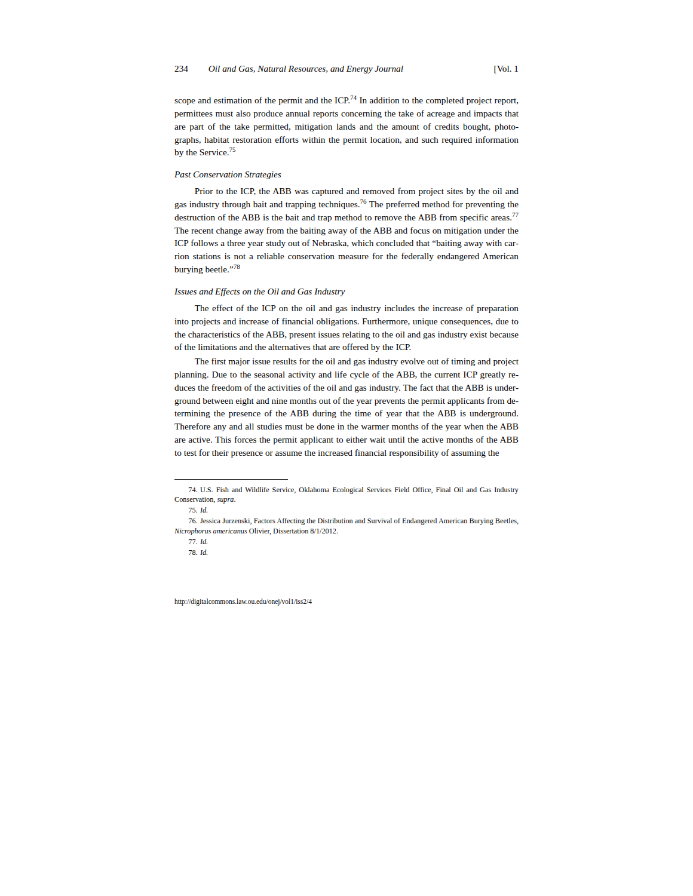234 Oil and Gas, Natural Resources, and Energy Journal [Vol. 1
scope and estimation of the permit and the ICP.74 In addition to the completed project report, permittees must also produce annual reports concerning the take of acreage and impacts that are part of the take permitted, mitigation lands and the amount of credits bought, photographs, habitat restoration efforts within the permit location, and such required information by the Service.75
Past Conservation Strategies
Prior to the ICP, the ABB was captured and removed from project sites by the oil and gas industry through bait and trapping techniques.76 The preferred method for preventing the destruction of the ABB is the bait and trap method to remove the ABB from specific areas.77 The recent change away from the baiting away of the ABB and focus on mitigation under the ICP follows a three year study out of Nebraska, which concluded that “baiting away with carrion stations is not a reliable conservation measure for the federally endangered American burying beetle.”78
Issues and Effects on the Oil and Gas Industry
The effect of the ICP on the oil and gas industry includes the increase of preparation into projects and increase of financial obligations. Furthermore, unique consequences, due to the characteristics of the ABB, present issues relating to the oil and gas industry exist because of the limitations and the alternatives that are offered by the ICP.
The first major issue results for the oil and gas industry evolve out of timing and project planning. Due to the seasonal activity and life cycle of the ABB, the current ICP greatly reduces the freedom of the activities of the oil and gas industry. The fact that the ABB is underground between eight and nine months out of the year prevents the permit applicants from determining the presence of the ABB during the time of year that the ABB is underground. Therefore any and all studies must be done in the warmer months of the year when the ABB are active. This forces the permit applicant to either wait until the active months of the ABB to test for their presence or assume the increased financial responsibility of assuming the
74. U.S. Fish and Wildlife Service, Oklahoma Ecological Services Field Office, Final Oil and Gas Industry Conservation, supra.
75. Id.
76. Jessica Jurzenski, Factors Affecting the Distribution and Survival of Endangered American Burying Beetles, Nicrophorus americanus Olivier, Dissertation 8/1/2012.
77. Id.
78. Id.
http://digitalcommons.law.ou.edu/onej/vol1/iss2/4